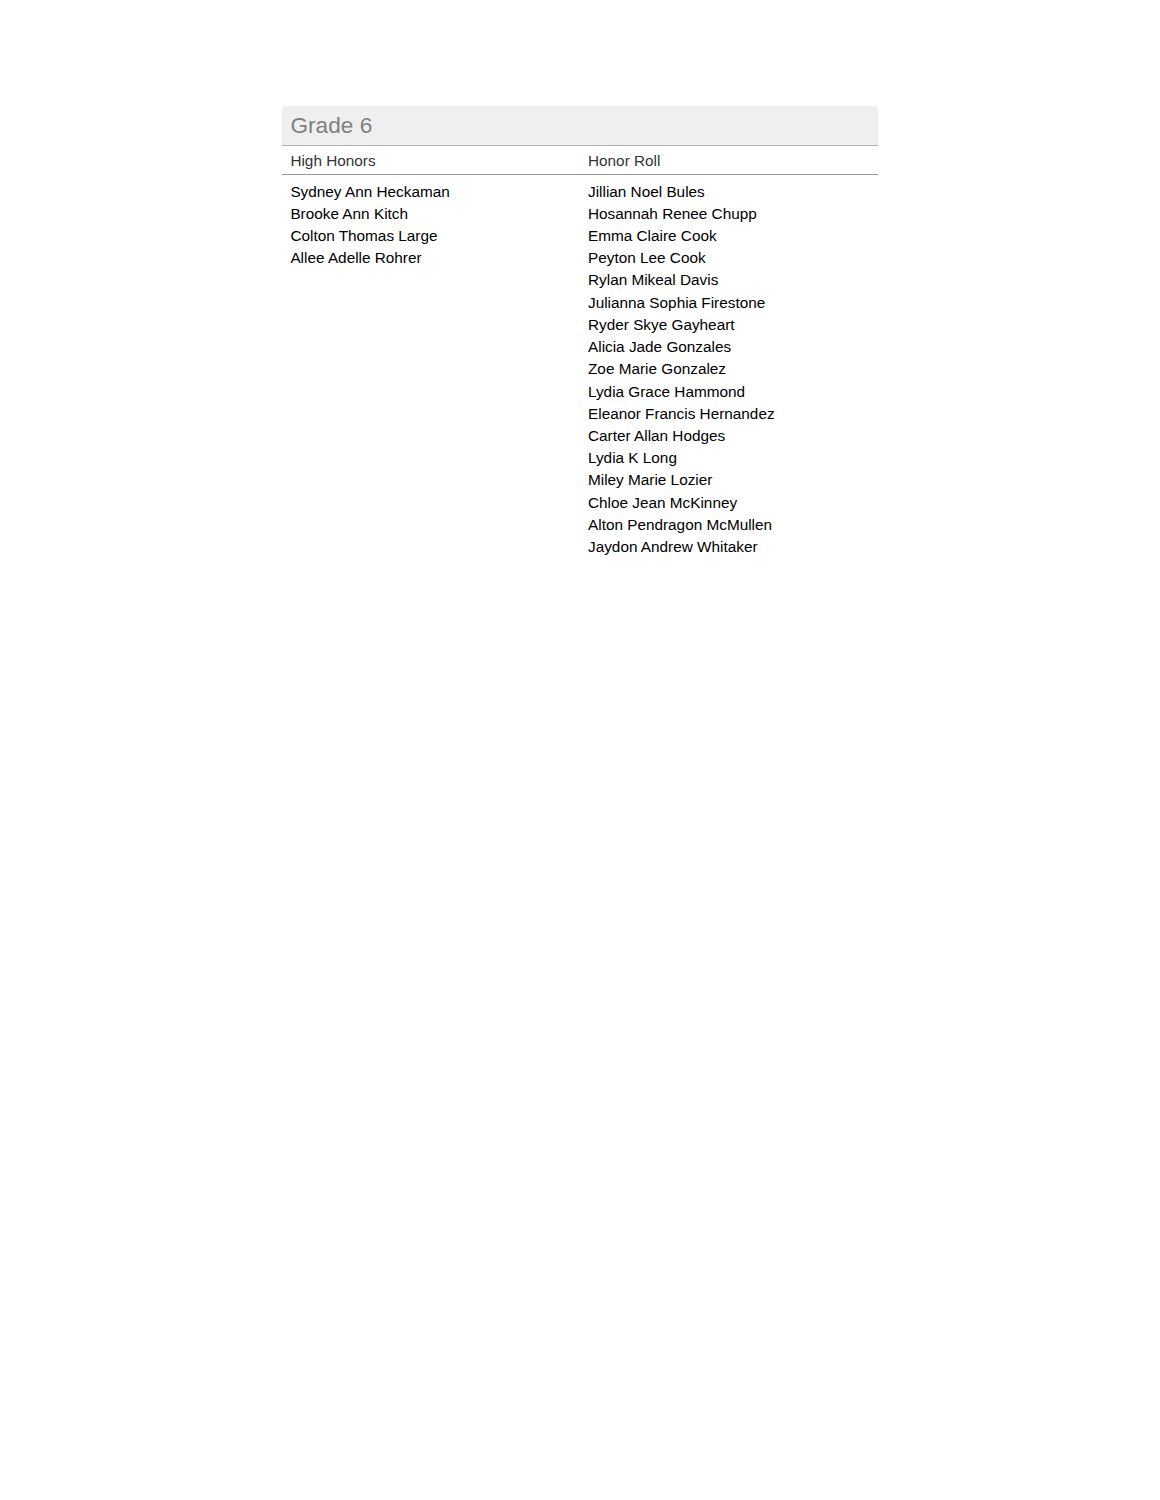Grade 6
| High Honors | Honor Roll |
| --- | --- |
| Sydney Ann Heckaman Brooke Ann Kitch Colton Thomas Large Allee Adelle Rohrer | Jillian Noel Bules Hosannah Renee Chupp Emma Claire Cook Peyton Lee Cook Rylan Mikeal Davis Julianna Sophia Firestone Ryder Skye Gayheart Alicia Jade Gonzales Zoe Marie Gonzalez Lydia Grace Hammond Eleanor Francis Hernandez Carter Allan Hodges Lydia K Long Miley Marie Lozier Chloe Jean McKinney Alton Pendragon McMullen Jaydon Andrew Whitaker |